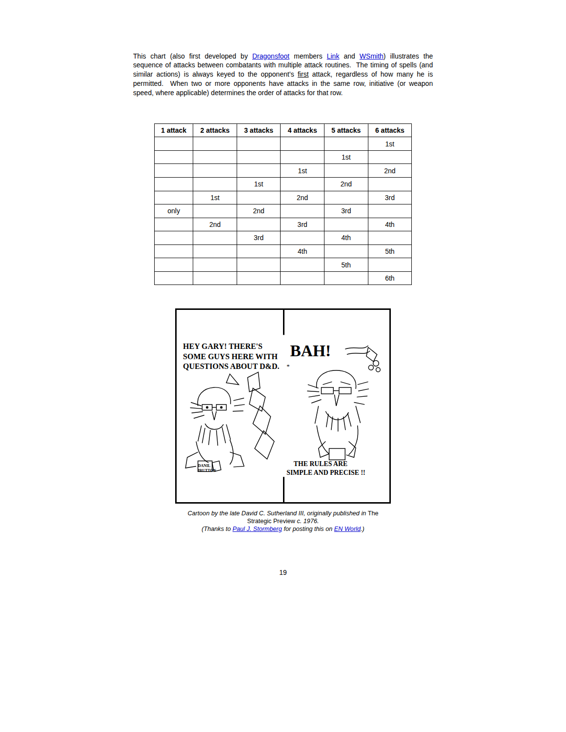This chart (also first developed by Dragonsfoot members Link and WSmith) illustrates the sequence of attacks between combatants with multiple attack routines. The timing of spells (and similar actions) is always keyed to the opponent’s first attack, regardless of how many he is permitted. When two or more opponents have attacks in the same row, initiative (or weapon speed, where applicable) determines the order of attacks for that row.
| 1 attack | 2 attacks | 3 attacks | 4 attacks | 5 attacks | 6 attacks |
| --- | --- | --- | --- | --- | --- |
| | | | | | 1st |
| | | | | 1st | |
| | | | 1st | | 2nd |
| | | 1st | | 2nd | |
| | 1st | | 2nd | | 3rd |
| only | | 2nd | | 3rd | |
| | 2nd | | 3rd | | 4th |
| | | 3rd | | 4th | |
| | | | 4th | | 5th |
| | | | | 5th | |
| | | | | | 6th |
HEY GARY! THERE'S SOME GUYS HERE WITH QUESTIONS ABOUT D&D. DANIL IRUTTON
BAH! * THE RULES ARE SIMPLE AND PRECISE !!
Cartoon by the late David C. Sutherland III, originally published in The Strategic Preview c. 1976.
(Thanks to Paul J. Stormberg for posting this on EN World.)
19